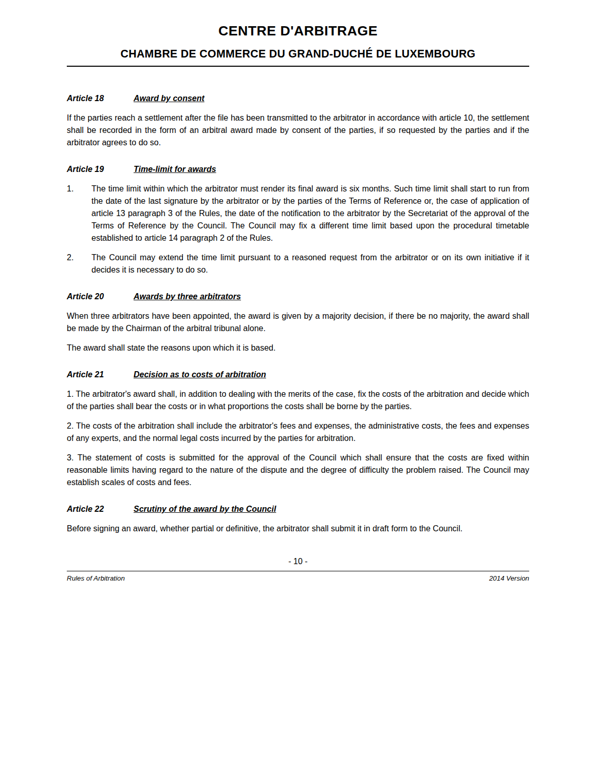CENTRE D'ARBITRAGE
CHAMBRE DE COMMERCE DU GRAND-DUCHÉ DE LUXEMBOURG
Article 18 Award by consent
If the parties reach a settlement after the file has been transmitted to the arbitrator in accordance with article 10, the settlement shall be recorded in the form of an arbitral award made by consent of the parties, if so requested by the parties and if the arbitrator agrees to do so.
Article 19 Time-limit for awards
1. The time limit within which the arbitrator must render its final award is six months. Such time limit shall start to run from the date of the last signature by the arbitrator or by the parties of the Terms of Reference or, the case of application of article 13 paragraph 3 of the Rules, the date of the notification to the arbitrator by the Secretariat of the approval of the Terms of Reference by the Council. The Council may fix a different time limit based upon the procedural timetable established to article 14 paragraph 2 of the Rules.
2. The Council may extend the time limit pursuant to a reasoned request from the arbitrator or on its own initiative if it decides it is necessary to do so.
Article 20 Awards by three arbitrators
When three arbitrators have been appointed, the award is given by a majority decision, if there be no majority, the award shall be made by the Chairman of the arbitral tribunal alone.
The award shall state the reasons upon which it is based.
Article 21 Decision as to costs of arbitration
1. The arbitrator's award shall, in addition to dealing with the merits of the case, fix the costs of the arbitration and decide which of the parties shall bear the costs or in what proportions the costs shall be borne by the parties.
2. The costs of the arbitration shall include the arbitrator's fees and expenses, the administrative costs, the fees and expenses of any experts, and the normal legal costs incurred by the parties for arbitration.
3. The statement of costs is submitted for the approval of the Council which shall ensure that the costs are fixed within reasonable limits having regard to the nature of the dispute and the degree of difficulty the problem raised. The Council may establish scales of costs and fees.
Article 22 Scrutiny of the award by the Council
Before signing an award, whether partial or definitive, the arbitrator shall submit it in draft form to the Council.
- 10 -
Rules of Arbitration 2014 Version